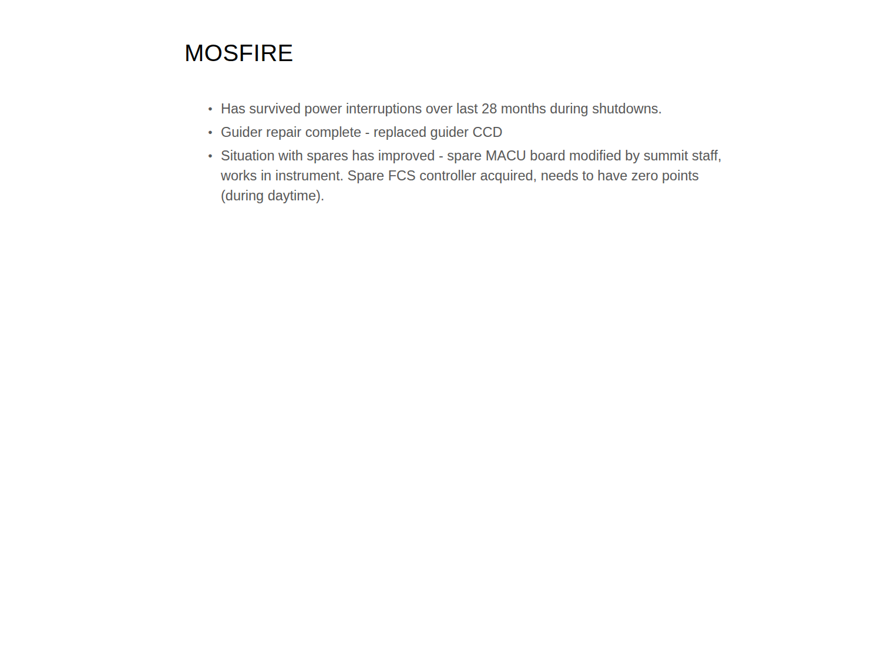MOSFIRE
Has survived power interruptions over last 28 months during shutdowns.
Guider repair complete - replaced guider CCD
Situation with spares has improved - spare MACU board modified by summit staff, works in instrument. Spare FCS controller acquired, needs to have zero points (during daytime).